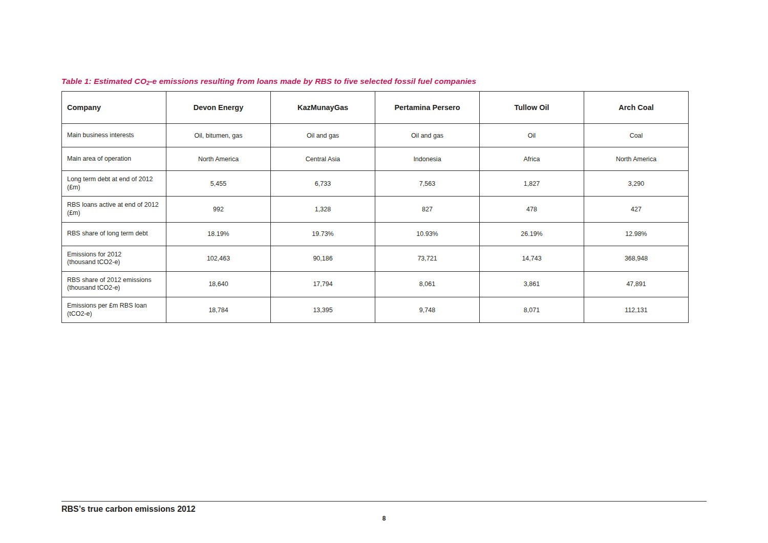Table 1: Estimated CO2-e emissions resulting from loans made by RBS to five selected fossil fuel companies
| Company | Devon Energy | KazMunayGas | Pertamina Persero | Tullow Oil | Arch Coal |
| --- | --- | --- | --- | --- | --- |
| Main business interests | Oil, bitumen, gas | Oil and gas | Oil and gas | Oil | Coal |
| Main area of operation | North America | Central Asia | Indonesia | Africa | North America |
| Long term debt at end of 2012 (£m) | 5,455 | 6,733 | 7,563 | 1,827 | 3,290 |
| RBS loans active at end of 2012 (£m) | 992 | 1,328 | 827 | 478 | 427 |
| RBS share of long term debt | 18.19% | 19.73% | 10.93% | 26.19% | 12.98% |
| Emissions for 2012 (thousand tCO2-e) | 102,463 | 90,186 | 73,721 | 14,743 | 368,948 |
| RBS share of 2012 emissions (thousand tCO2-e) | 18,640 | 17,794 | 8,061 | 3,861 | 47,891 |
| Emissions per £m RBS loan (tCO2-e) | 18,784 | 13,395 | 9,748 | 8,071 | 112,131 |
RBS’s true carbon emissions 2012
8